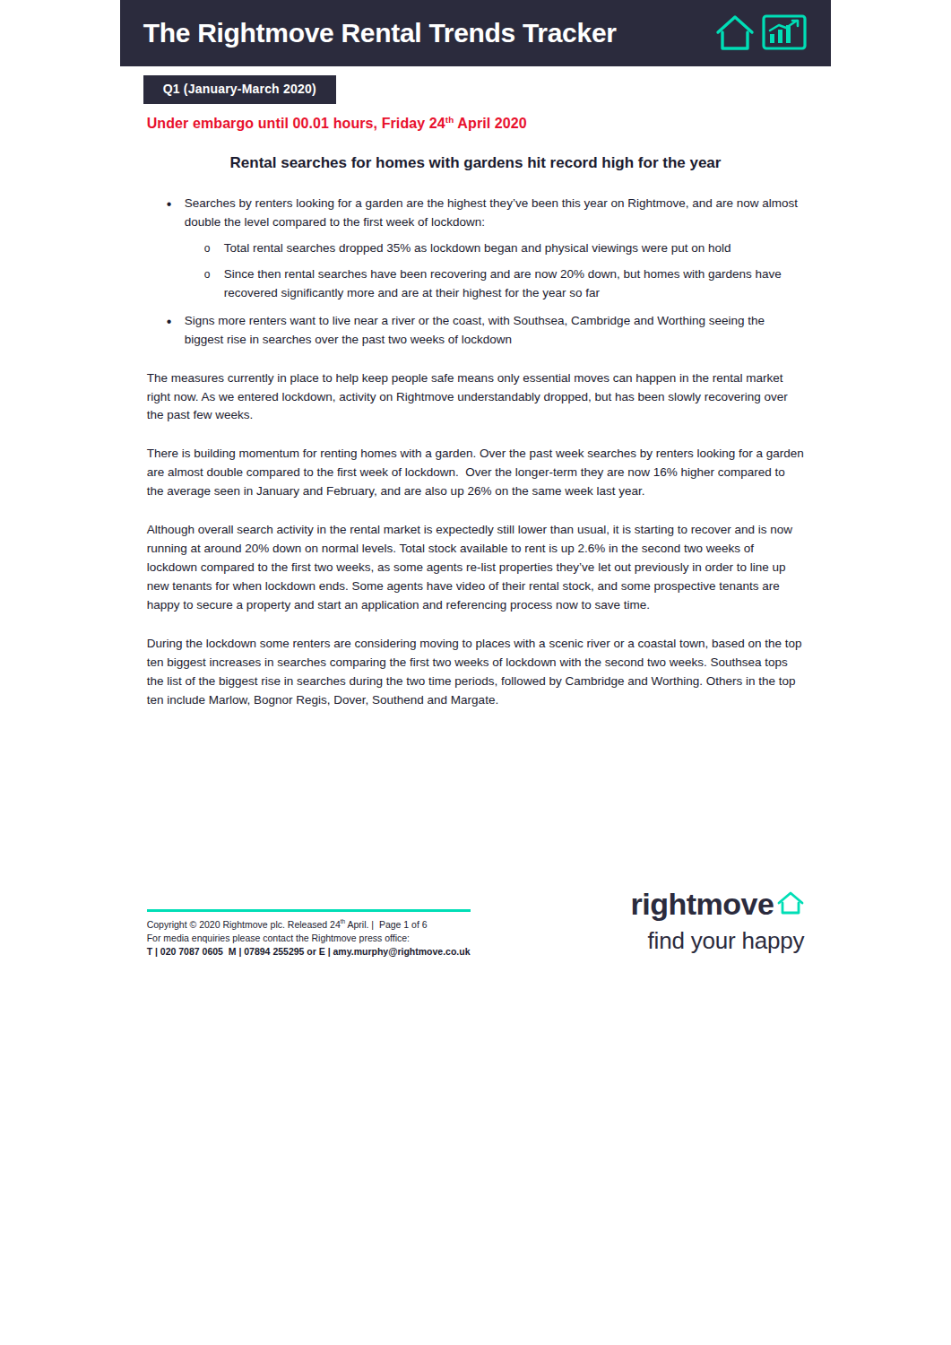The Rightmove Rental Trends Tracker
Q1 (January-March 2020)
Under embargo until 00.01 hours, Friday 24th April 2020
Rental searches for homes with gardens hit record high for the year
Searches by renters looking for a garden are the highest they’ve been this year on Rightmove, and are now almost double the level compared to the first week of lockdown:
Total rental searches dropped 35% as lockdown began and physical viewings were put on hold
Since then rental searches have been recovering and are now 20% down, but homes with gardens have recovered significantly more and are at their highest for the year so far
Signs more renters want to live near a river or the coast, with Southsea, Cambridge and Worthing seeing the biggest rise in searches over the past two weeks of lockdown
The measures currently in place to help keep people safe means only essential moves can happen in the rental market right now. As we entered lockdown, activity on Rightmove understandably dropped, but has been slowly recovering over the past few weeks.
There is building momentum for renting homes with a garden. Over the past week searches by renters looking for a garden are almost double compared to the first week of lockdown. Over the longer-term they are now 16% higher compared to the average seen in January and February, and are also up 26% on the same week last year.
Although overall search activity in the rental market is expectedly still lower than usual, it is starting to recover and is now running at around 20% down on normal levels. Total stock available to rent is up 2.6% in the second two weeks of lockdown compared to the first two weeks, as some agents re-list properties they’ve let out previously in order to line up new tenants for when lockdown ends. Some agents have video of their rental stock, and some prospective tenants are happy to secure a property and start an application and referencing process now to save time.
During the lockdown some renters are considering moving to places with a scenic river or a coastal town, based on the top ten biggest increases in searches comparing the first two weeks of lockdown with the second two weeks. Southsea tops the list of the biggest rise in searches during the two time periods, followed by Cambridge and Worthing. Others in the top ten include Marlow, Bognor Regis, Dover, Southend and Margate.
Copyright © 2020 Rightmove plc. Released 24th April. | Page 1 of 6
For media enquiries please contact the Rightmove press office:
T | 020 7087 0605 M | 07894 255295 or E | amy.murphy@rightmove.co.uk
rightmove
find your happy